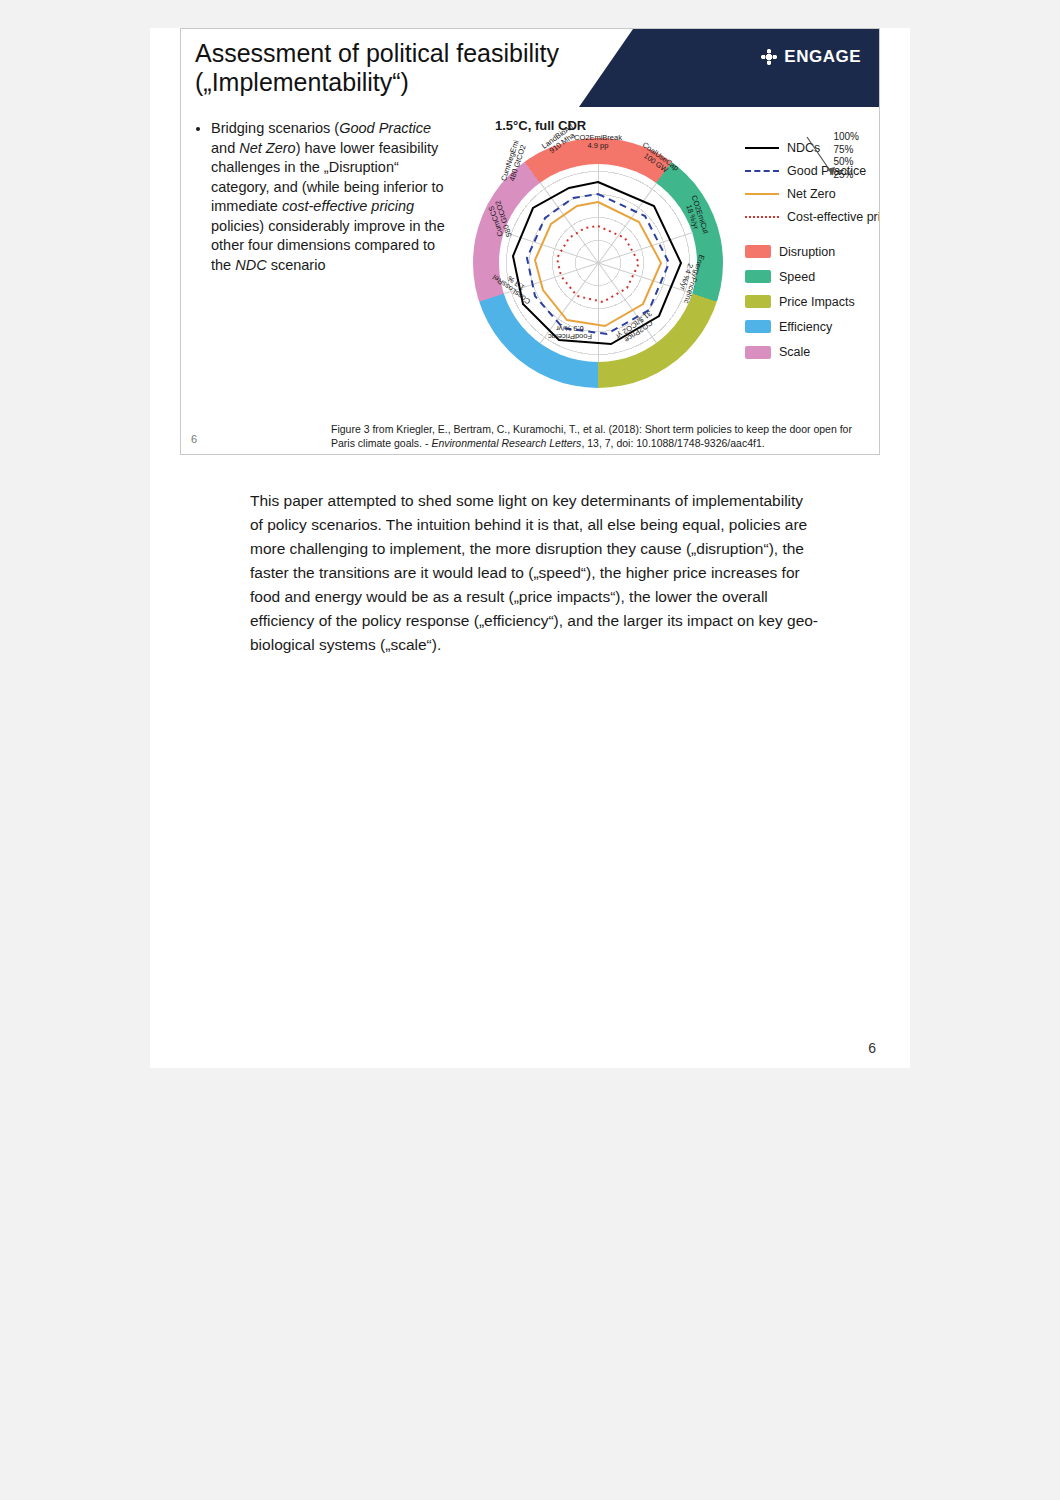Assessment of political feasibility
(„Implementability“)
ENGAGE
Bridging scenarios (Good Practice and Net Zero) have lower feasibility challenges in the „Disruption“ category, and (while being inferior to immediate cost-effective pricing policies) considerably improve in the other four dimensions compared to the NDC scenario
1.5°C, full CDR
CO2EmiBreak
4.9 pp
CoalUseCap
100 GW
CO2EmiCut
18 %/yr
EnergyPriceInc
2.4 %/yr
CO2Price
31 $/tCO2 yr
FoodPriceInc
6.9 %/yr
ConsLossRel
1.3 %
CumCCS
580 GtCO2
CumNegEmi
480 GtCO2
LandBioAff
910 Mha
NDCs
Good Practice
Net Zero
Cost-effective pricing
Disruption
Speed
Price Impacts
Efficiency
Scale
100%
75%
50%
25%
Figure 3 from Kriegler, E., Bertram, C., Kuramochi, T., et al. (2018): Short term policies to keep the door open for Paris climate goals. - Environmental Research Letters, 13, 7, doi: 10.1088/1748-9326/aac4f1.
6
This paper attempted to shed some light on key determinants of implementability of policy scenarios. The intuition behind it is that, all else being equal, policies are more challenging to implement, the more disruption they cause („disruption“), the faster the transitions are it would lead to („speed“), the higher price increases for food and energy would be as a result („price impacts“), the lower the overall efficiency of the policy response („efficiency“), and the larger its impact on key geo-biological systems („scale“).
6